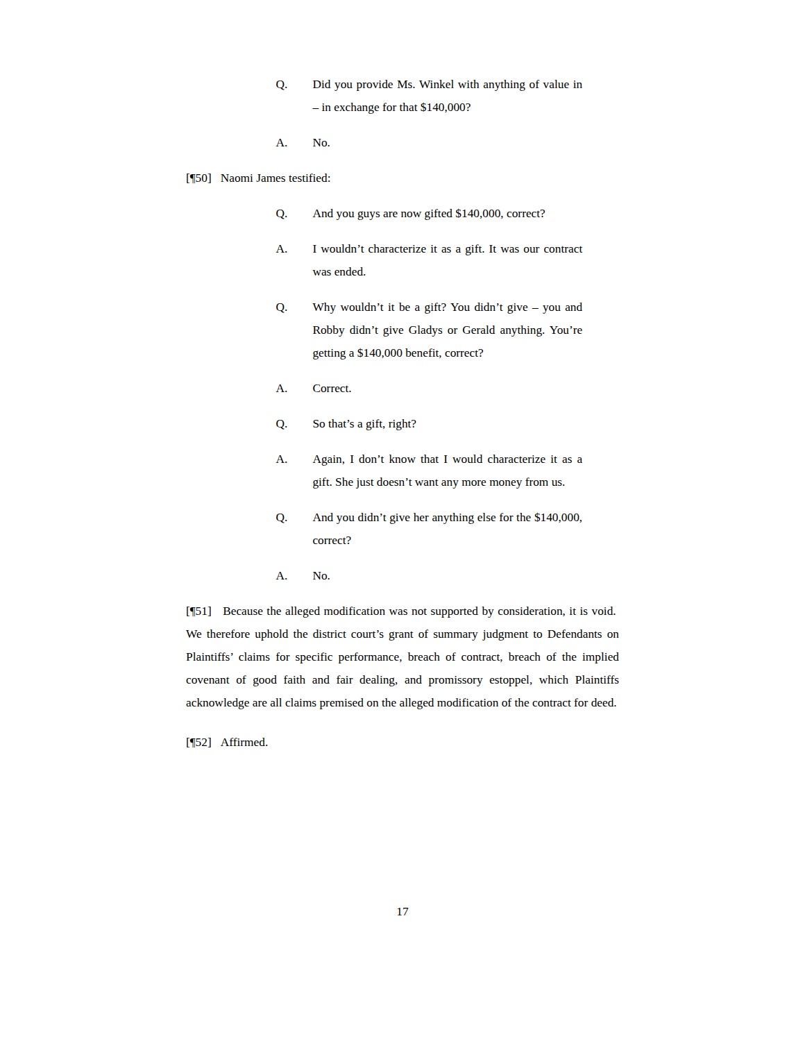Q.
Did you provide Ms. Winkel with anything of value in – in exchange for that $140,000?
A.
No.
[¶50] Naomi James testified:
Q.
And you guys are now gifted $140,000, correct?
A.
I wouldn’t characterize it as a gift. It was our contract was ended.
Q.
Why wouldn’t it be a gift? You didn’t give – you and Robby didn’t give Gladys or Gerald anything. You’re getting a $140,000 benefit, correct?
A.
Correct.
Q.
So that’s a gift, right?
A.
Again, I don’t know that I would characterize it as a gift. She just doesn’t want any more money from us.
Q.
And you didn’t give her anything else for the $140,000, correct?
A.
No.
[¶51] Because the alleged modification was not supported by consideration, it is void. We therefore uphold the district court’s grant of summary judgment to Defendants on Plaintiffs’ claims for specific performance, breach of contract, breach of the implied covenant of good faith and fair dealing, and promissory estoppel, which Plaintiffs acknowledge are all claims premised on the alleged modification of the contract for deed.
[¶52] Affirmed.
17